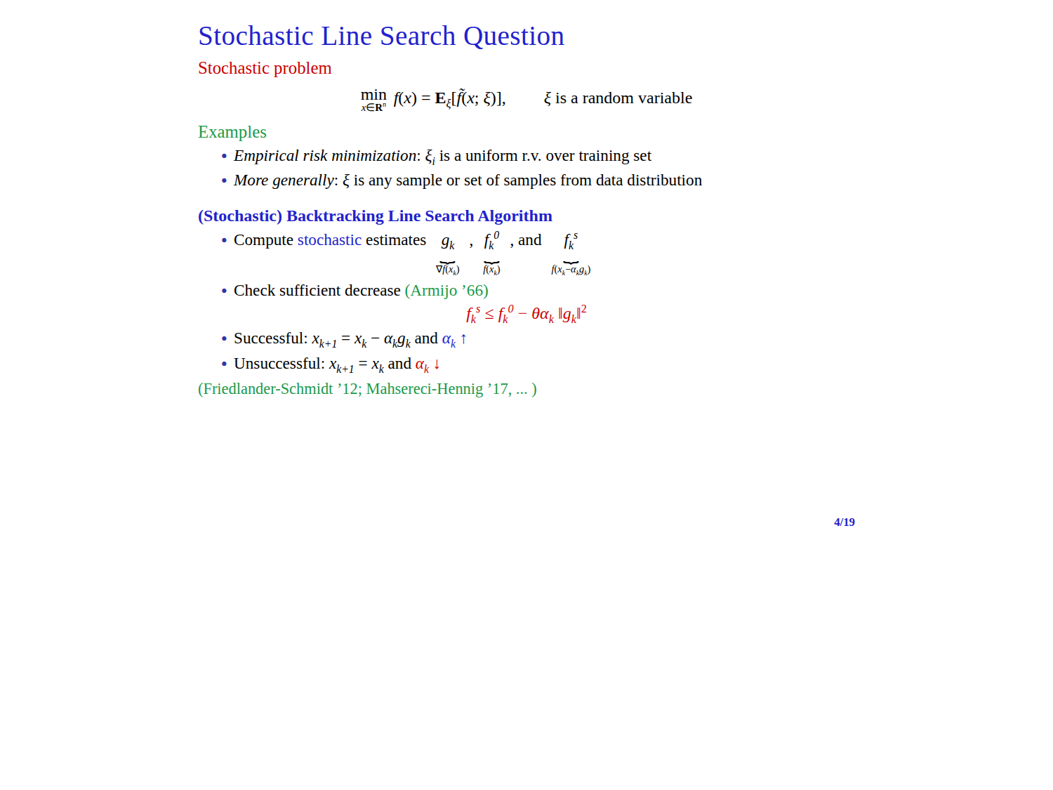Stochastic Line Search Question
Stochastic problem
min x∈Rn f(x) = Eξ[f̃(x; ξ)], ξ is a random variable
Examples
Empirical risk minimization: ξi is a uniform r.v. over training set
More generally: ξ is any sample or set of samples from data distribution
(Stochastic) Backtracking Line Search Algorithm
Compute stochastic estimates gk ⏟ ∇f(xk) , fk0 ⏟ f(xk) , and fks ⏟ f(xk−αkgk)
Check sufficient decrease (Armijo ’66)
fks ≤ fk0 − θαk ‖gk‖2
Successful: xk+1 = xk − αkgk and αk ↑
Unsuccessful: xk+1 = xk and αk ↓
(Friedlander-Schmidt ’12; Mahsereci-Hennig ’17, ... )
4/19